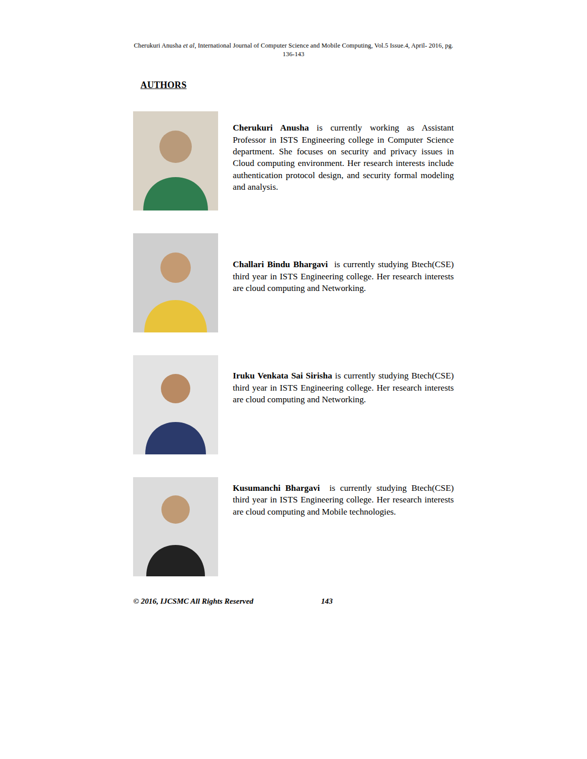Cherukuri Anusha et al, International Journal of Computer Science and Mobile Computing, Vol.5 Issue.4, April- 2016, pg. 136-143
AUTHORS
Cherukuri Anusha is currently working as Assistant Professor in ISTS Engineering college in Computer Science department. She focuses on security and privacy issues in Cloud computing environment. Her research interests include authentication protocol design, and security formal modeling and analysis.
Challari Bindu Bhargavi is currently studying Btech(CSE) third year in ISTS Engineering college. Her research interests are cloud computing and Networking.
Iruku Venkata Sai Sirisha is currently studying Btech(CSE) third year in ISTS Engineering college. Her research interests are cloud computing and Networking.
Kusumanchi Bhargavi is currently studying Btech(CSE) third year in ISTS Engineering college. Her research interests are cloud computing and Mobile technologies.
© 2016, IJCSMC All Rights Reserved
143